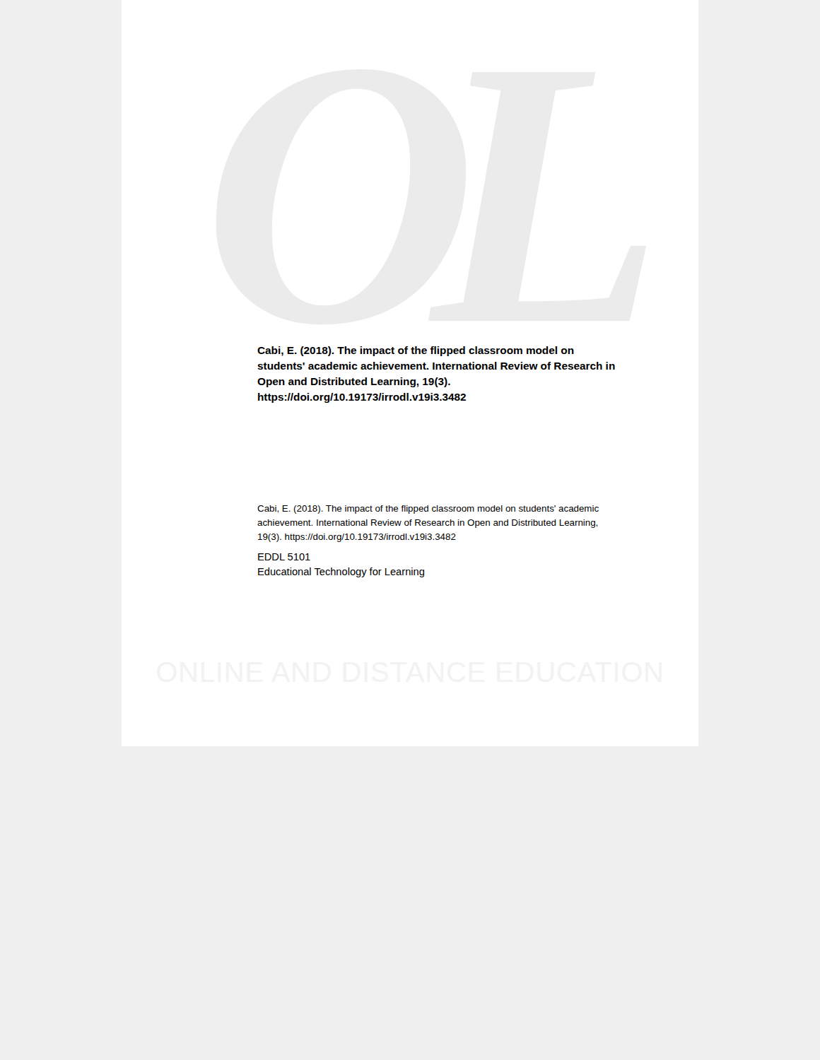OL
ONLINE AND DISTANCE EDUCATION
Cabi, E. (2018). The impact of the flipped classroom model on students' academic achievement. International Review of Research in Open and Distributed Learning, 19(3). https://doi.org/10.19173/irrodl.v19i3.3482
Cabi, E. (2018). The impact of the flipped classroom model on students' academic achievement. International Review of Research in Open and Distributed Learning, 19(3). https://doi.org/10.19173/irrodl.v19i3.3482
EDDL 5101
Educational Technology for Learning